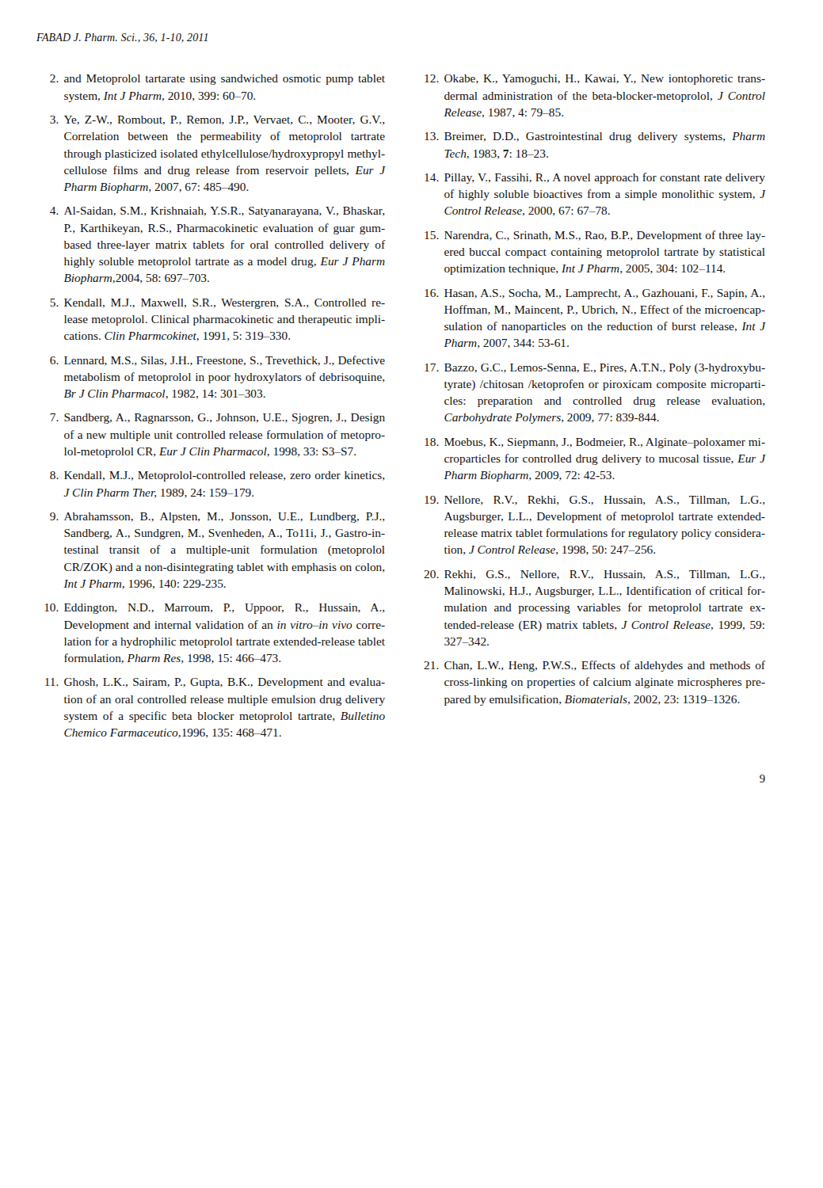FABAD J. Pharm. Sci., 36, 1-10, 2011
and Metoprolol tartarate using sandwiched osmotic pump tablet system, Int J Pharm, 2010, 399: 60–70.
Ye, Z-W., Rombout, P., Remon, J.P., Vervaet, C., Mooter, G.V., Correlation between the permeability of metoprolol tartrate through plasticized isolated ethylcellulose/hydroxypropyl methylcellulose films and drug release from reservoir pellets, Eur J Pharm Biopharm, 2007, 67: 485–490.
Al-Saidan, S.M., Krishnaiah, Y.S.R., Satyanarayana, V., Bhaskar, P., Karthikeyan, R.S., Pharmacokinetic evaluation of guar gum-based three-layer matrix tablets for oral controlled delivery of highly soluble metoprolol tartrate as a model drug, Eur J Pharm Biopharm,2004, 58: 697–703.
Kendall, M.J., Maxwell, S.R., Westergren, S.A., Controlled release metoprolol. Clinical pharmacokinetic and therapeutic implications. Clin Pharmcokinet, 1991, 5: 319–330.
Lennard, M.S., Silas, J.H., Freestone, S., Trevethick, J., Defective metabolism of metoprolol in poor hydroxylators of debrisoquine, Br J Clin Pharmacol, 1982, 14: 301–303.
Sandberg, A., Ragnarsson, G., Johnson, U.E., Sjogren, J., Design of a new multiple unit controlled release formulation of metoprolol-metoprolol CR, Eur J Clin Pharmacol, 1998, 33: S3–S7.
Kendall, M.J., Metoprolol-controlled release, zero order kinetics, J Clin Pharm Ther, 1989, 24: 159–179.
Abrahamsson, B., Alpsten, M., Jonsson, U.E., Lundberg, P.J., Sandberg, A., Sundgren, M., Svenheden, A., To11i, J., Gastro-intestinal transit of a multiple-unit formulation (metoprolol CR/ZOK) and a non-disintegrating tablet with emphasis on colon, Int J Pharm, 1996, 140: 229-235.
Eddington, N.D., Marroum, P., Uppoor, R., Hussain, A., Development and internal validation of an in vitro–in vivo correlation for a hydrophilic metoprolol tartrate extended-release tablet formulation, Pharm Res, 1998, 15: 466–473.
Ghosh, L.K., Sairam, P., Gupta, B.K., Development and evaluation of an oral controlled release multiple emulsion drug delivery system of a specific beta blocker metoprolol tartrate, Bulletino Chemico Farmaceutico,1996, 135: 468–471.
Okabe, K., Yamoguchi, H., Kawai, Y., New iontophoretic transdermal administration of the beta-blocker-metoprolol, J Control Release, 1987, 4: 79–85.
Breimer, D.D., Gastrointestinal drug delivery systems, Pharm Tech, 1983, 7: 18–23.
Pillay, V., Fassihi, R., A novel approach for constant rate delivery of highly soluble bioactives from a simple monolithic system, J Control Release, 2000, 67: 67–78.
Narendra, C., Srinath, M.S., Rao, B.P., Development of three layered buccal compact containing metoprolol tartrate by statistical optimization technique, Int J Pharm, 2005, 304: 102–114.
Hasan, A.S., Socha, M., Lamprecht, A., Gazhouani, F., Sapin, A., Hoffman, M., Maincent, P., Ubrich, N., Effect of the microencapsulation of nanoparticles on the reduction of burst release, Int J Pharm, 2007, 344: 53-61.
Bazzo, G.C., Lemos-Senna, E., Pires, A.T.N., Poly (3-hydroxybutyrate) /chitosan /ketoprofen or piroxicam composite microparticles: preparation and controlled drug release evaluation, Carbohydrate Polymers, 2009, 77: 839-844.
Moebus, K., Siepmann, J., Bodmeier, R., Alginate–poloxamer microparticles for controlled drug delivery to mucosal tissue, Eur J Pharm Biopharm, 2009, 72: 42-53.
Nellore, R.V., Rekhi, G.S., Hussain, A.S., Tillman, L.G., Augsburger, L.L., Development of metoprolol tartrate extended-release matrix tablet formulations for regulatory policy consideration, J Control Release, 1998, 50: 247–256.
Rekhi, G.S., Nellore, R.V., Hussain, A.S., Tillman, L.G., Malinowski, H.J., Augsburger, L.L., Identification of critical formulation and processing variables for metoprolol tartrate extended-release (ER) matrix tablets, J Control Release, 1999, 59: 327–342.
Chan, L.W., Heng, P.W.S., Effects of aldehydes and methods of cross-linking on properties of calcium alginate microspheres prepared by emulsification, Biomaterials, 2002, 23: 1319–1326.
9